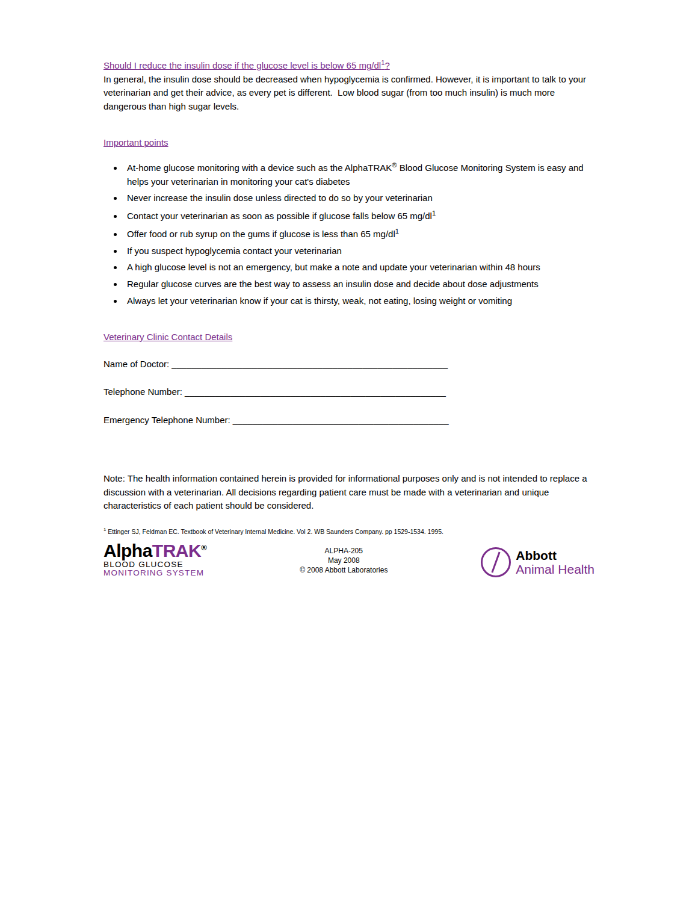Should I reduce the insulin dose if the glucose level is below 65 mg/dl1?
In general, the insulin dose should be decreased when hypoglycemia is confirmed. However, it is important to talk to your veterinarian and get their advice, as every pet is different. Low blood sugar (from too much insulin) is much more dangerous than high sugar levels.
Important points
At-home glucose monitoring with a device such as the AlphaTRAK® Blood Glucose Monitoring System is easy and helps your veterinarian in monitoring your cat's diabetes
Never increase the insulin dose unless directed to do so by your veterinarian
Contact your veterinarian as soon as possible if glucose falls below 65 mg/dl1
Offer food or rub syrup on the gums if glucose is less than 65 mg/dl1
If you suspect hypoglycemia contact your veterinarian
A high glucose level is not an emergency, but make a note and update your veterinarian within 48 hours
Regular glucose curves are the best way to assess an insulin dose and decide about dose adjustments
Always let your veterinarian know if your cat is thirsty, weak, not eating, losing weight or vomiting
Veterinary Clinic Contact Details
Name of Doctor: _______________________________________________________
Telephone Number: ____________________________________________________
Emergency Telephone Number: ___________________________________________
Note: The health information contained herein is provided for informational purposes only and is not intended to replace a discussion with a veterinarian. All decisions regarding patient care must be made with a veterinarian and unique characteristics of each patient should be considered.
1 Ettinger SJ, Feldman EC. Textbook of Veterinary Internal Medicine. Vol 2. WB Saunders Company. pp 1529-1534. 1995.
Alpha TRAK®
BLOOD GLUCOSE
MONITORING SYSTEM
ALPHA-205
May 2008
© 2008 Abbott Laboratories
Abbott
Animal Health